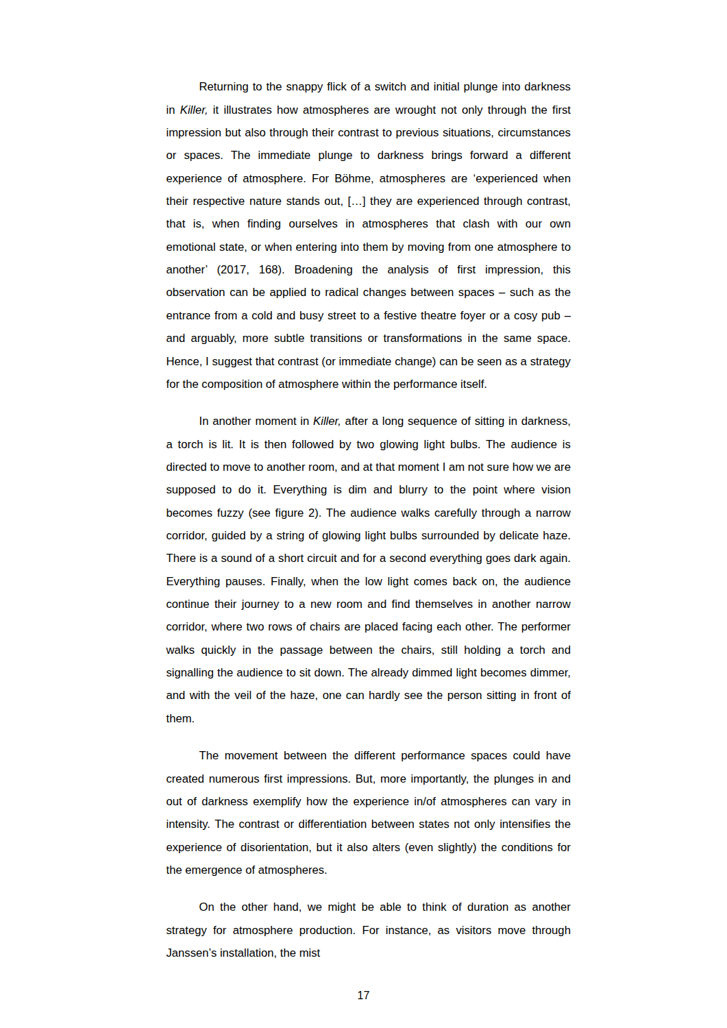Returning to the snappy flick of a switch and initial plunge into darkness in Killer, it illustrates how atmospheres are wrought not only through the first impression but also through their contrast to previous situations, circumstances or spaces. The immediate plunge to darkness brings forward a different experience of atmosphere. For Böhme, atmospheres are ‘experienced when their respective nature stands out, […] they are experienced through contrast, that is, when finding ourselves in atmospheres that clash with our own emotional state, or when entering into them by moving from one atmosphere to another’ (2017, 168). Broadening the analysis of first impression, this observation can be applied to radical changes between spaces – such as the entrance from a cold and busy street to a festive theatre foyer or a cosy pub – and arguably, more subtle transitions or transformations in the same space. Hence, I suggest that contrast (or immediate change) can be seen as a strategy for the composition of atmosphere within the performance itself.
In another moment in Killer, after a long sequence of sitting in darkness, a torch is lit. It is then followed by two glowing light bulbs. The audience is directed to move to another room, and at that moment I am not sure how we are supposed to do it. Everything is dim and blurry to the point where vision becomes fuzzy (see figure 2). The audience walks carefully through a narrow corridor, guided by a string of glowing light bulbs surrounded by delicate haze. There is a sound of a short circuit and for a second everything goes dark again. Everything pauses. Finally, when the low light comes back on, the audience continue their journey to a new room and find themselves in another narrow corridor, where two rows of chairs are placed facing each other. The performer walks quickly in the passage between the chairs, still holding a torch and signalling the audience to sit down. The already dimmed light becomes dimmer, and with the veil of the haze, one can hardly see the person sitting in front of them.
The movement between the different performance spaces could have created numerous first impressions. But, more importantly, the plunges in and out of darkness exemplify how the experience in/of atmospheres can vary in intensity. The contrast or differentiation between states not only intensifies the experience of disorientation, but it also alters (even slightly) the conditions for the emergence of atmospheres.
On the other hand, we might be able to think of duration as another strategy for atmosphere production. For instance, as visitors move through Janssen’s installation, the mist
17